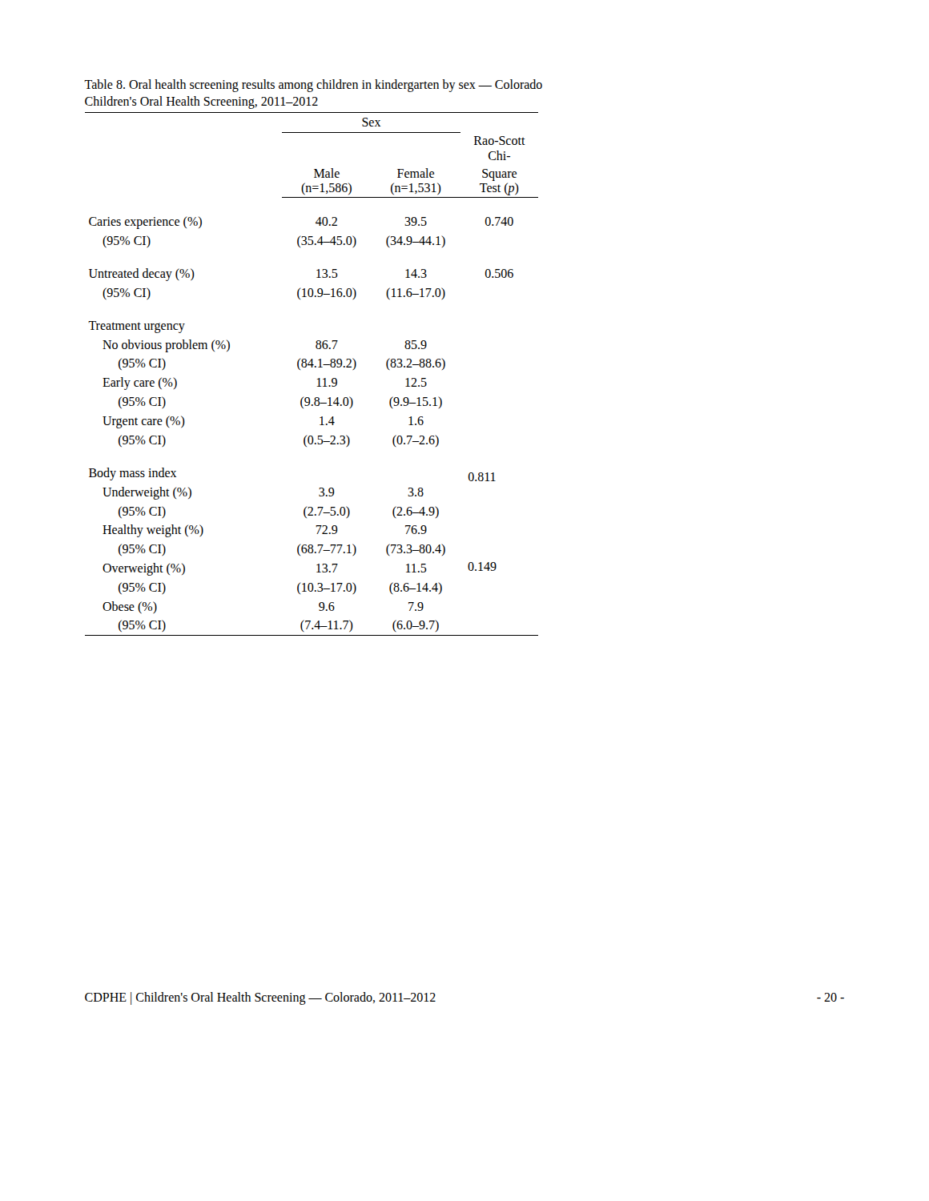Table 8. Oral health screening results among children in kindergarten by sex — Colorado Children's Oral Health Screening, 2011–2012
| | Sex | |
| --- | --- | --- |
| | | | Rao-Scott Chi- |
| | Male (n=1,586) | Female (n=1,531) | Square Test ( p ) |
| Caries experience (%) | 40.2 | 39.5 | 0.740 |
| (95% CI) | (35.4–45.0) | (34.9–44.1) | |
| Untreated decay (%) | 13.5 | 14.3 | 0.506 |
| (95% CI) | (10.9–16.0) | (11.6–17.0) | |
| Treatment urgency | | | |
| No obvious problem (%) | 86.7 | 85.9 |
| (95% CI) | (84.1–89.2) | (83.2–88.6) |
| Early care (%) | 11.9 | 12.5 |
| (95% CI) | (9.8–14.0) | (9.9–15.1) |
| Urgent care (%) | 1.4 | 1.6 |
| (95% CI) | (0.5–2.3) | (0.7–2.6) | |
| Body mass index | | | |
| Underweight (%) | 3.9 | 3.8 | |
| (95% CI) | (2.7–5.0) | (2.6–4.9) | |
| Healthy weight (%) | 72.9 | 76.9 | |
| (95% CI) | (68.7–77.1) | (73.3–80.4) | |
| Overweight (%) | 13.7 | 11.5 | |
| (95% CI) | (10.3–17.0) | (8.6–14.4) | |
| Obese (%) | 9.6 | 7.9 | |
| (95% CI) | (7.4–11.7) | (6.0–9.7) | |
0.811
0.149
CDPHE | Children's Oral Health Screening — Colorado, 2011–2012
- 20 -